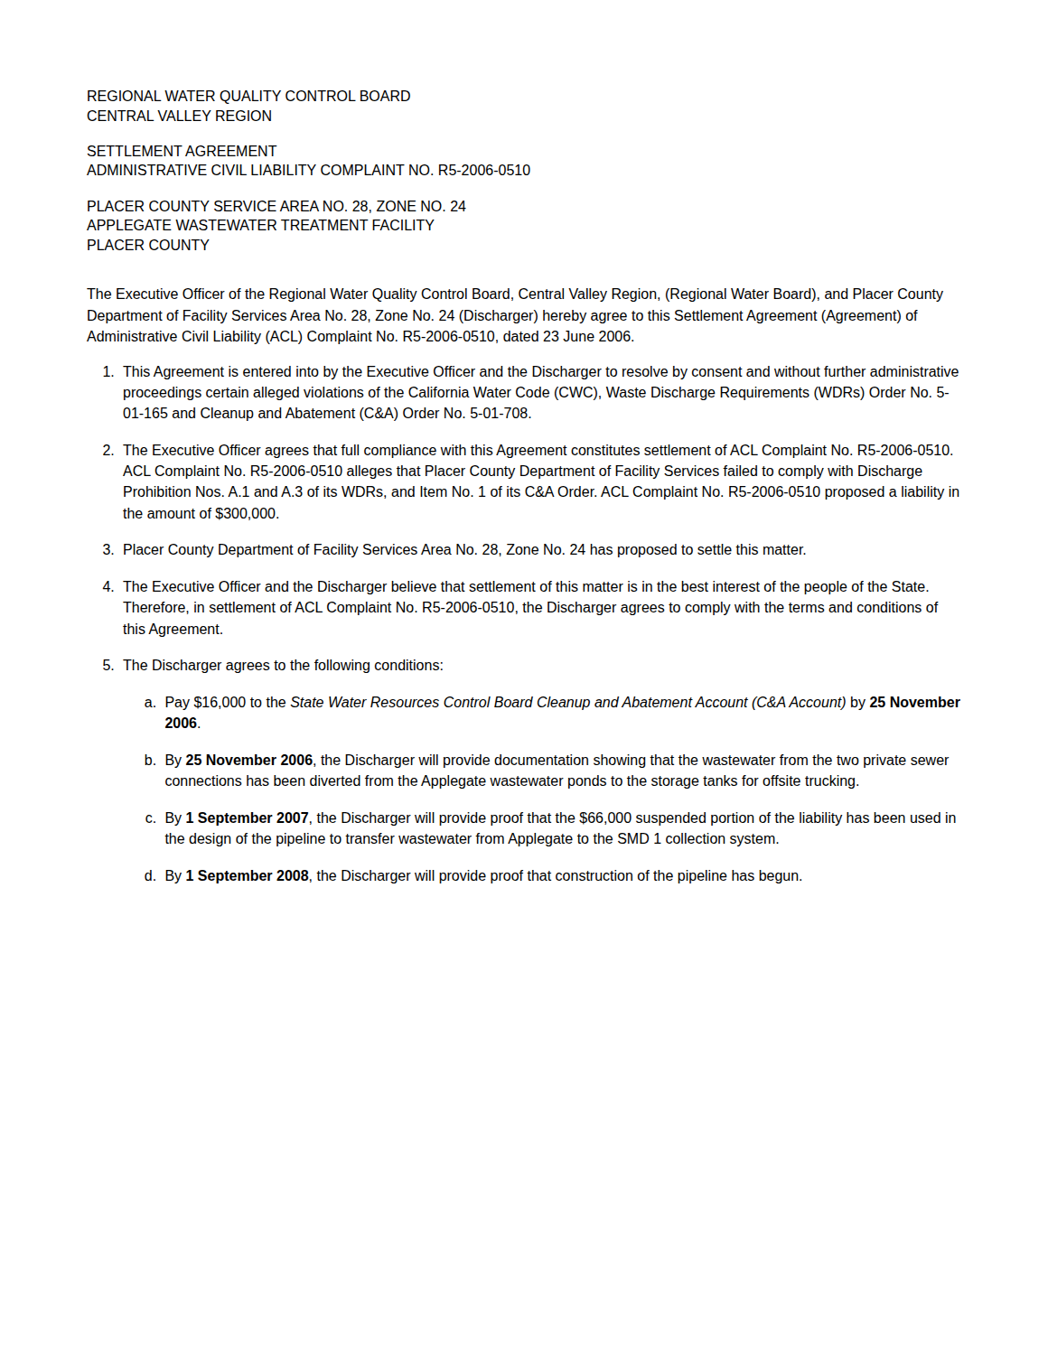REGIONAL WATER QUALITY CONTROL BOARD
CENTRAL VALLEY REGION
SETTLEMENT AGREEMENT
ADMINISTRATIVE CIVIL LIABILITY COMPLAINT NO. R5-2006-0510
PLACER COUNTY SERVICE AREA NO. 28, ZONE NO. 24
APPLEGATE WASTEWATER TREATMENT FACILITY
PLACER COUNTY
The Executive Officer of the Regional Water Quality Control Board, Central Valley Region, (Regional Water Board), and Placer County Department of Facility Services Area No. 28, Zone No. 24 (Discharger) hereby agree to this Settlement Agreement (Agreement) of Administrative Civil Liability (ACL) Complaint No. R5-2006-0510, dated 23 June 2006.
This Agreement is entered into by the Executive Officer and the Discharger to resolve by consent and without further administrative proceedings certain alleged violations of the California Water Code (CWC), Waste Discharge Requirements (WDRs) Order No. 5-01-165 and Cleanup and Abatement (C&A) Order No. 5-01-708.
The Executive Officer agrees that full compliance with this Agreement constitutes settlement of ACL Complaint No. R5-2006-0510. ACL Complaint No. R5-2006-0510 alleges that Placer County Department of Facility Services failed to comply with Discharge Prohibition Nos. A.1 and A.3 of its WDRs, and Item No. 1 of its C&A Order. ACL Complaint No. R5-2006-0510 proposed a liability in the amount of $300,000.
Placer County Department of Facility Services Area No. 28, Zone No. 24 has proposed to settle this matter.
The Executive Officer and the Discharger believe that settlement of this matter is in the best interest of the people of the State. Therefore, in settlement of ACL Complaint No. R5-2006-0510, the Discharger agrees to comply with the terms and conditions of this Agreement.
The Discharger agrees to the following conditions:
Pay $16,000 to the State Water Resources Control Board Cleanup and Abatement Account (C&A Account) by 25 November 2006.
By 25 November 2006, the Discharger will provide documentation showing that the wastewater from the two private sewer connections has been diverted from the Applegate wastewater ponds to the storage tanks for offsite trucking.
By 1 September 2007, the Discharger will provide proof that the $66,000 suspended portion of the liability has been used in the design of the pipeline to transfer wastewater from Applegate to the SMD 1 collection system.
By 1 September 2008, the Discharger will provide proof that construction of the pipeline has begun.